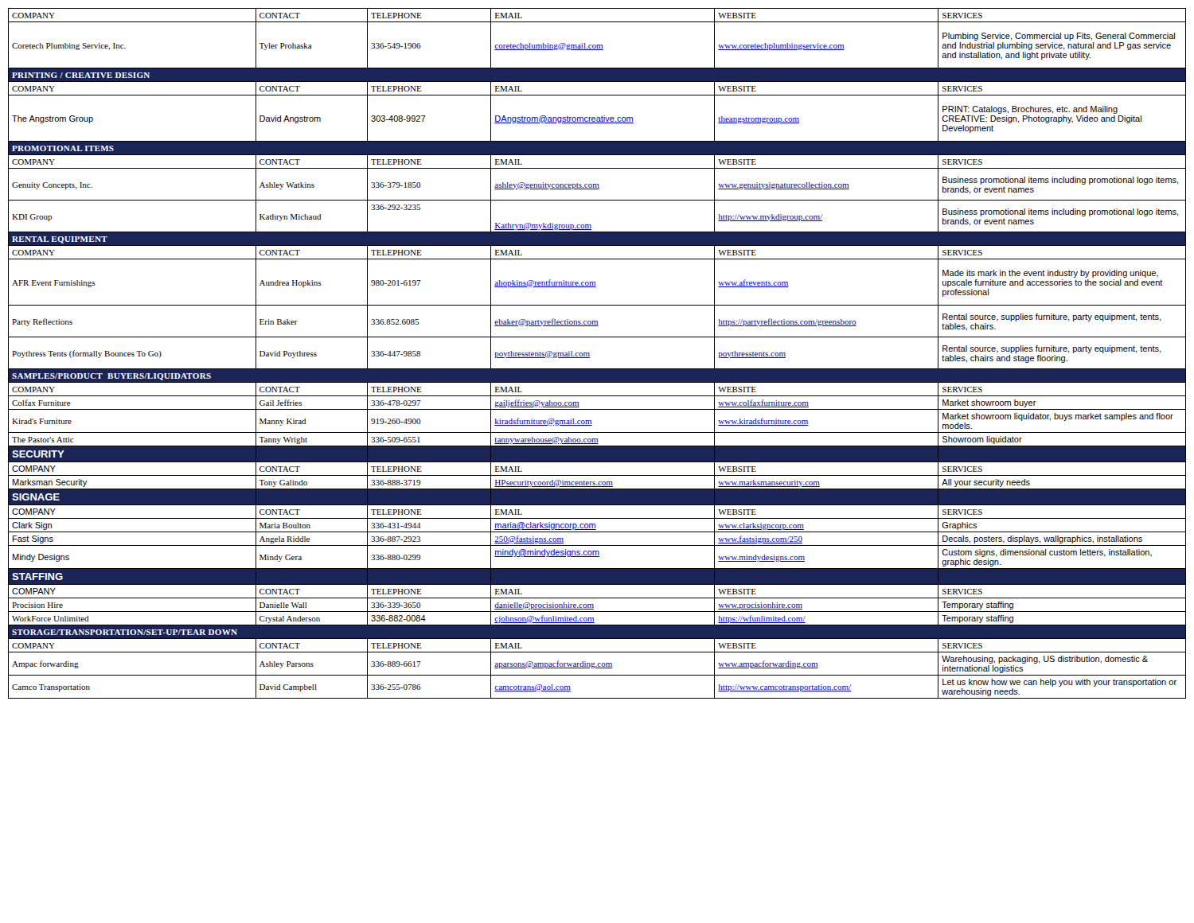| COMPANY | CONTACT | TELEPHONE | EMAIL | WEBSITE | SERVICES |
| Coretech Plumbing Service, Inc. | Tyler Prohaska | 336-549-1906 | coretechplumbing@gmail.com | www.coretechplumbingservice.com | Plumbing Service, Commercial up Fits, General Commercial and Industrial plumbing service, natural and LP gas service and installation, and light private utility. |
| PRINTING / CREATIVE DESIGN |
| COMPANY | CONTACT | TELEPHONE | EMAIL | WEBSITE | SERVICES |
| The Angstrom Group | David Angstrom | 303-408-9927 | DAngstrom@angstromcreative.com | theangstromgroup.com | PRINT: Catalogs, Brochures, etc. and Mailing CREATIVE: Design, Photography, Video and Digital Development |
| PROMOTIONAL ITEMS |
| COMPANY | CONTACT | TELEPHONE | EMAIL | WEBSITE | SERVICES |
| Genuity Concepts, Inc. | Ashley Watkins | 336-379-1850 | ashley@genuityconcepts.com | www.genuitysignaturecollection.com | Business promotional items including promotional logo items, brands, or event names |
| KDI Group | Kathryn Michaud | 336-292-3235 | Kathryn@mykdigroup.com | http://www.mykdigroup.com/ | Business promotional items including promotional logo items, brands, or event names |
| RENTAL EQUIPMENT |
| COMPANY | CONTACT | TELEPHONE | EMAIL | WEBSITE | SERVICES |
| AFR Event Furnishings | Aundrea Hopkins | 980-201-6197 | ahopkins@rentfurniture.com | www.afrevents.com | Made its mark in the event industry by providing unique, upscale furniture and accessories to the social and event professional |
| Party Reflections | Erin Baker | 336.852.6085 | ebaker@partyreflections.com | https://partyreflections.com/greensboro | Rental source, supplies furniture, party equipment, tents, tables, chairs. |
| Poythress Tents (formally Bounces To Go) | David Poythress | 336-447-9858 | poythresstents@gmail.com | poythresstents.com | Rental source, supplies furniture, party equipment, tents, tables, chairs and stage flooring. |
| SAMPLES/PRODUCT BUYERS/LIQUIDATORS |
| COMPANY | CONTACT | TELEPHONE | EMAIL | WEBSITE | SERVICES |
| Colfax Furniture | Gail Jeffries | 336-478-0297 | gailjeffries@yahoo.com | www.colfaxfurniture.com | Market showroom buyer |
| Kirad's Furniture | Manny Kirad | 919-260-4900 | kiradsfurniture@gmail.com | www.kiradsfurniture.com | Market showroom liquidator, buys market samples and floor models. |
| The Pastor's Attic | Tanny Wright | 336-509-6551 | tannywarehouse@yahoo.com | | Showroom liquidator |
| SECURITY | | | | | |
| COMPANY | CONTACT | TELEPHONE | EMAIL | WEBSITE | SERVICES |
| Marksman Security | Tony Galindo | 336-888-3719 | HPsecuritycoord@imcenters.com | www.marksmansecurity.com | All your security needs |
| SIGNAGE | | | | | |
| COMPANY | CONTACT | TELEPHONE | EMAIL | WEBSITE | SERVICES |
| Clark Sign | Maria Boulton | 336-431-4944 | maria@clarksigncorp.com | www.clarksigncorp.com | Graphics |
| Fast Signs | Angela Riddle | 336-887-2923 | 250@fastsigns.com | www.fastsigns.com/250 | Decals, posters, displays, wallgraphics, installations |
| Mindy Designs | Mindy Gera | 336-880-0299 | mindy@mindydesigns.com | www.mindydesigns.com | Custom signs, dimensional custom letters, installation, graphic design. |
| STAFFING | | | | | |
| COMPANY | CONTACT | TELEPHONE | EMAIL | WEBSITE | SERVICES |
| Procision Hire | Danielle Wall | 336-339-3650 | danielle@procisionhire.com | www.procisionhire.com | Temporary staffing |
| WorkForce Unlimited | Crystal Anderson | 336-882-0084 | cjohnson@wfunlimited.com | https://wfunlimited.com/ | Temporary staffing |
| STORAGE/TRANSPORTATION/SET-UP/TEAR DOWN |
| COMPANY | CONTACT | TELEPHONE | EMAIL | WEBSITE | SERVICES |
| Ampac forwarding | Ashley Parsons | 336-889-6617 | aparsons@ampacforwarding.com | www.ampacforwarding.com | Warehousing, packaging, US distribution, domestic & international logistics |
| Camco Transportation | David Campbell | 336-255-0786 | camcotrans@aol.com | http://www.camcotransportation.com/ | Let us know how we can help you with your transportation or warehousing needs. |